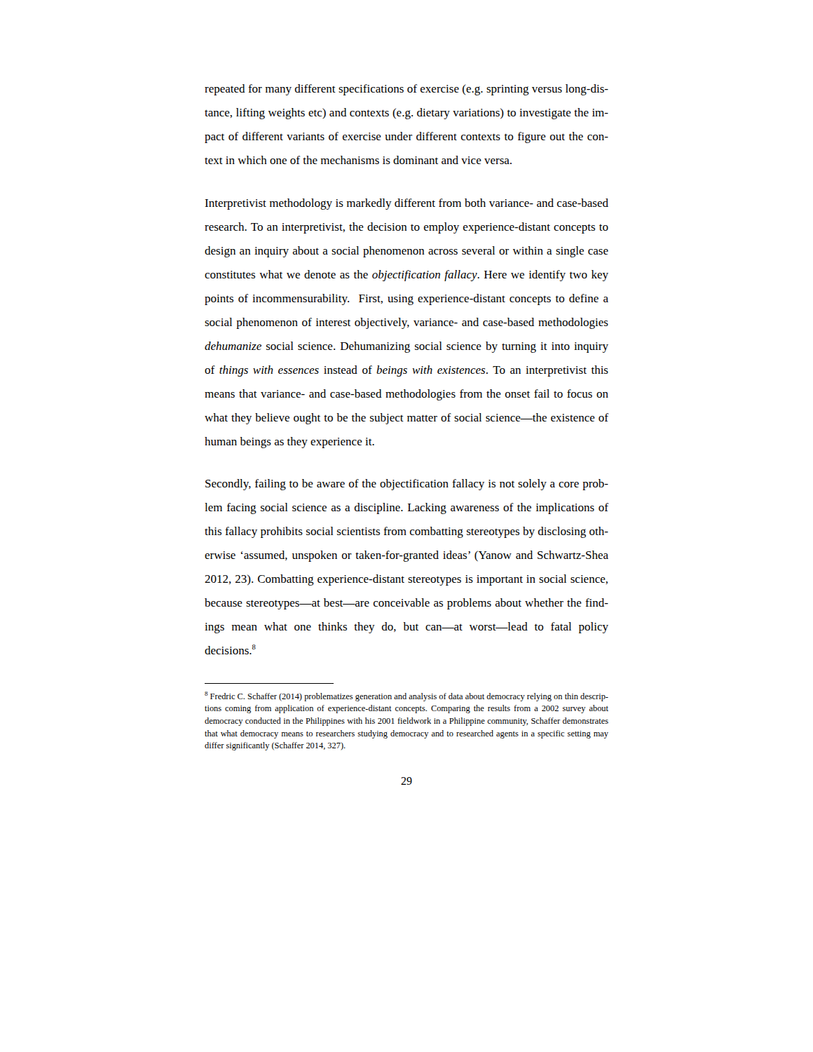repeated for many different specifications of exercise (e.g. sprinting versus long-distance, lifting weights etc) and contexts (e.g. dietary variations) to investigate the impact of different variants of exercise under different contexts to figure out the context in which one of the mechanisms is dominant and vice versa.
Interpretivist methodology is markedly different from both variance- and case-based research. To an interpretivist, the decision to employ experience-distant concepts to design an inquiry about a social phenomenon across several or within a single case constitutes what we denote as the objectification fallacy. Here we identify two key points of incommensurability. First, using experience-distant concepts to define a social phenomenon of interest objectively, variance- and case-based methodologies dehumanize social science. Dehumanizing social science by turning it into inquiry of things with essences instead of beings with existences. To an interpretivist this means that variance- and case-based methodologies from the onset fail to focus on what they believe ought to be the subject matter of social science—the existence of human beings as they experience it.
Secondly, failing to be aware of the objectification fallacy is not solely a core problem facing social science as a discipline. Lacking awareness of the implications of this fallacy prohibits social scientists from combatting stereotypes by disclosing otherwise ‘assumed, unspoken or taken-for-granted ideas’ (Yanow and Schwartz-Shea 2012, 23). Combatting experience-distant stereotypes is important in social science, because stereotypes—at best—are conceivable as problems about whether the findings mean what one thinks they do, but can—at worst—lead to fatal policy decisions.8
8 Fredric C. Schaffer (2014) problematizes generation and analysis of data about democracy relying on thin descriptions coming from application of experience-distant concepts. Comparing the results from a 2002 survey about democracy conducted in the Philippines with his 2001 fieldwork in a Philippine community, Schaffer demonstrates that what democracy means to researchers studying democracy and to researched agents in a specific setting may differ significantly (Schaffer 2014, 327).
29